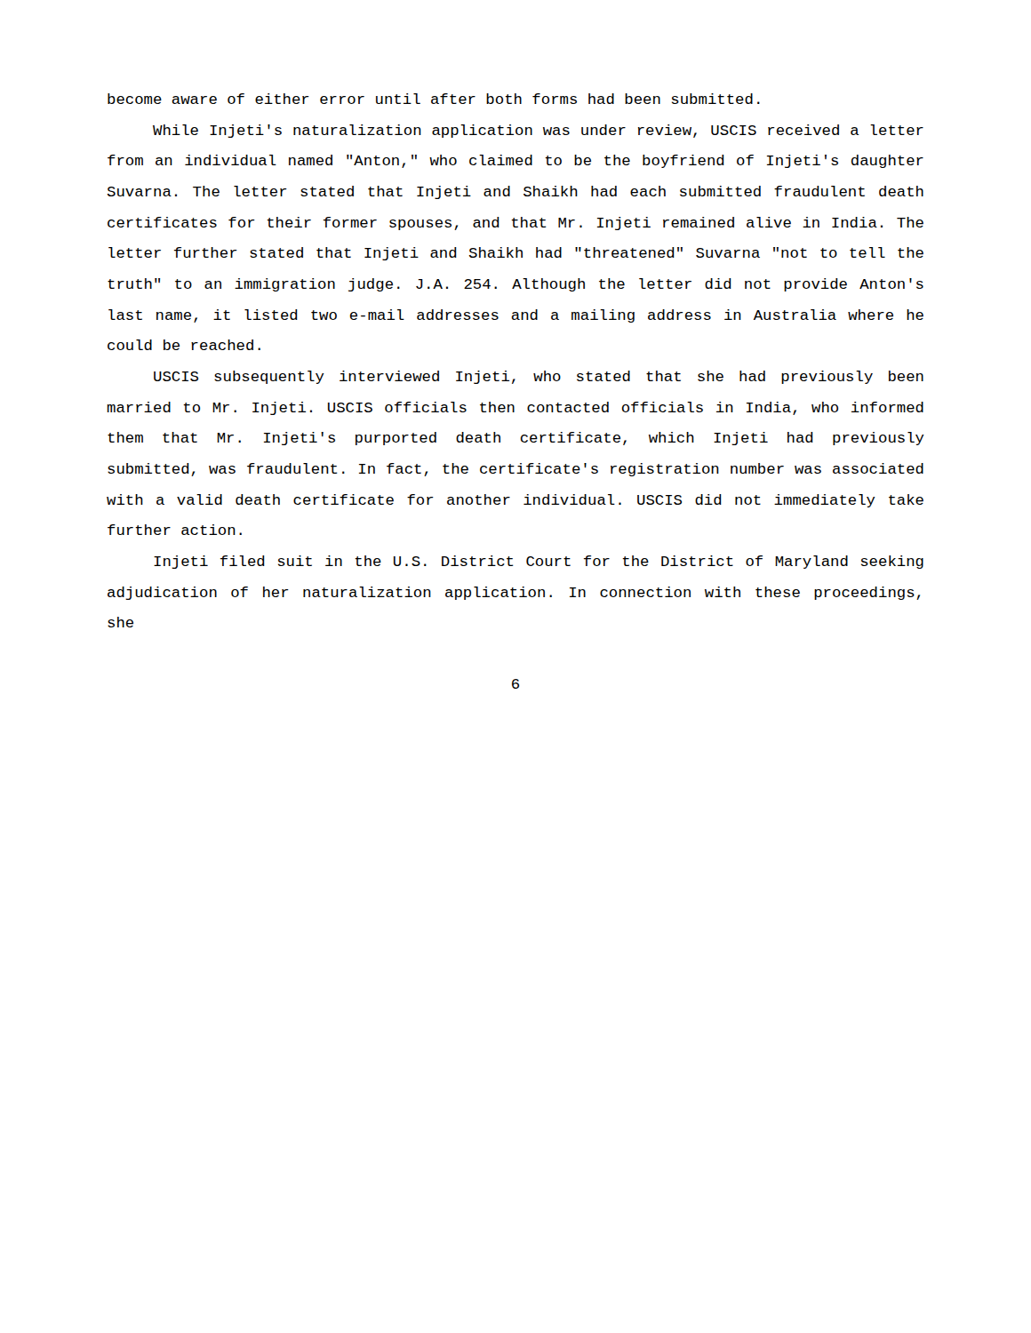become aware of either error until after both forms had been submitted.
While Injeti's naturalization application was under review, USCIS received a letter from an individual named "Anton," who claimed to be the boyfriend of Injeti's daughter Suvarna. The letter stated that Injeti and Shaikh had each submitted fraudulent death certificates for their former spouses, and that Mr. Injeti remained alive in India. The letter further stated that Injeti and Shaikh had "threatened" Suvarna "not to tell the truth" to an immigration judge. J.A. 254. Although the letter did not provide Anton's last name, it listed two e-mail addresses and a mailing address in Australia where he could be reached.
USCIS subsequently interviewed Injeti, who stated that she had previously been married to Mr. Injeti. USCIS officials then contacted officials in India, who informed them that Mr. Injeti's purported death certificate, which Injeti had previously submitted, was fraudulent. In fact, the certificate's registration number was associated with a valid death certificate for another individual. USCIS did not immediately take further action.
Injeti filed suit in the U.S. District Court for the District of Maryland seeking adjudication of her naturalization application. In connection with these proceedings, she
6